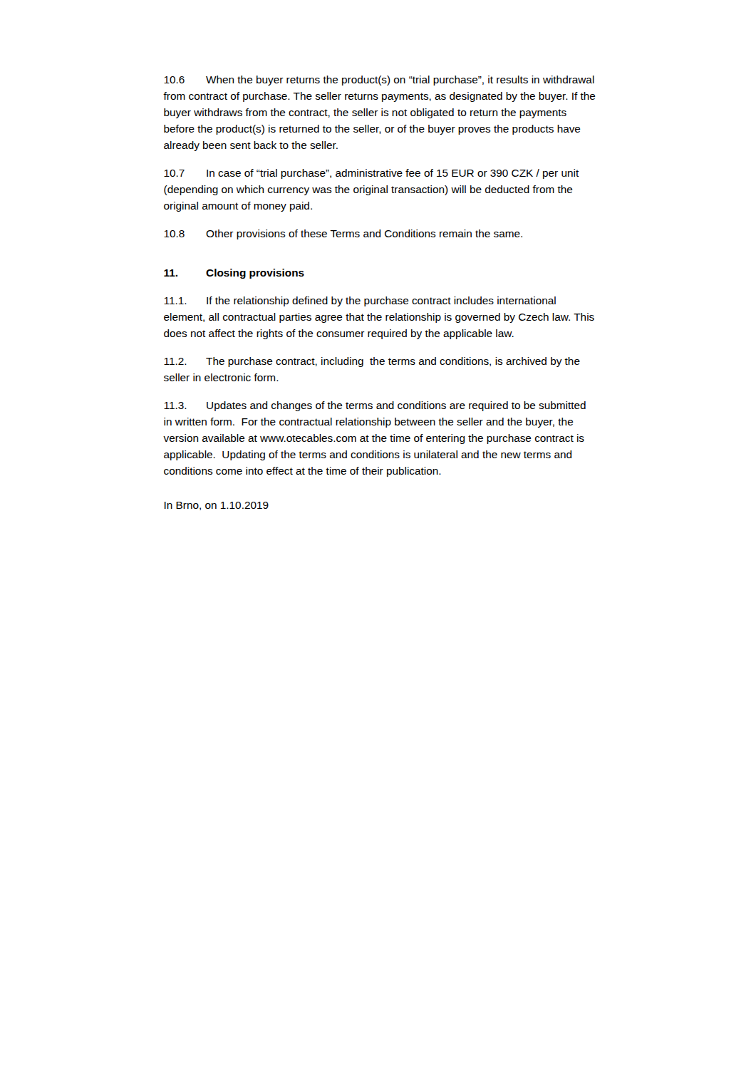10.6 When the buyer returns the product(s) on “trial purchase”, it results in withdrawal from contract of purchase. The seller returns payments, as designated by the buyer. If the buyer withdraws from the contract, the seller is not obligated to return the payments before the product(s) is returned to the seller, or of the buyer proves the products have already been sent back to the seller.
10.7 In case of “trial purchase”, administrative fee of 15 EUR or 390 CZK / per unit (depending on which currency was the original transaction) will be deducted from the original amount of money paid.
10.8 Other provisions of these Terms and Conditions remain the same.
11. Closing provisions
11.1. If the relationship defined by the purchase contract includes international element, all contractual parties agree that the relationship is governed by Czech law. This does not affect the rights of the consumer required by the applicable law.
11.2. The purchase contract, including the terms and conditions, is archived by the seller in electronic form.
11.3. Updates and changes of the terms and conditions are required to be submitted in written form. For the contractual relationship between the seller and the buyer, the version available at www.otecables.com at the time of entering the purchase contract is applicable. Updating of the terms and conditions is unilateral and the new terms and conditions come into effect at the time of their publication.
In Brno, on 1.10.2019